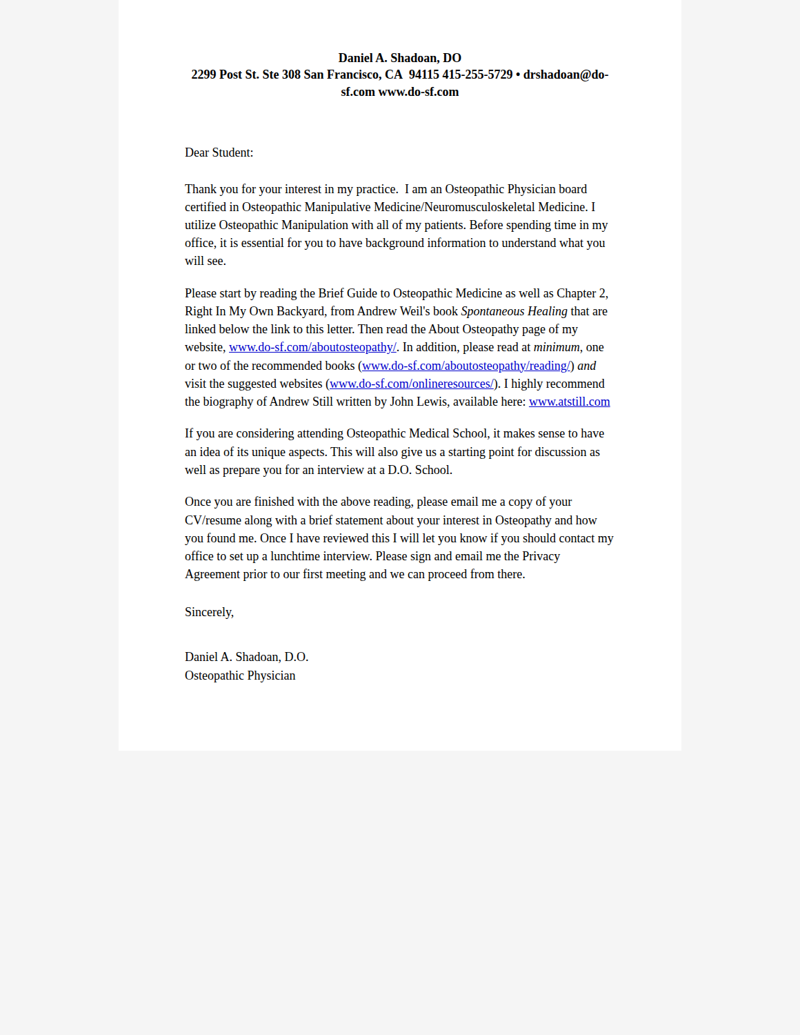Daniel A. Shadoan, DO 2299 Post St. Ste 308 San Francisco, CA 94115 415-255-5729 • drshadoan@do-sf.com www.do-sf.com
Dear Student:
Thank you for your interest in my practice. I am an Osteopathic Physician board certified in Osteopathic Manipulative Medicine/Neuromusculoskeletal Medicine. I utilize Osteopathic Manipulation with all of my patients. Before spending time in my office, it is essential for you to have background information to understand what you will see.
Please start by reading the Brief Guide to Osteopathic Medicine as well as Chapter 2, Right In My Own Backyard, from Andrew Weil's book Spontaneous Healing that are linked below the link to this letter. Then read the About Osteopathy page of my website, www.do-sf.com/aboutosteopathy/. In addition, please read at minimum, one or two of the recommended books (www.do-sf.com/aboutosteopathy/reading/) and visit the suggested websites (www.do-sf.com/onlineresources/). I highly recommend the biography of Andrew Still written by John Lewis, available here: www.atstill.com
If you are considering attending Osteopathic Medical School, it makes sense to have an idea of its unique aspects. This will also give us a starting point for discussion as well as prepare you for an interview at a D.O. School.
Once you are finished with the above reading, please email me a copy of your CV/resume along with a brief statement about your interest in Osteopathy and how you found me. Once I have reviewed this I will let you know if you should contact my office to set up a lunchtime interview. Please sign and email me the Privacy Agreement prior to our first meeting and we can proceed from there.
Sincerely,
Daniel A. Shadoan, D.O. Osteopathic Physician